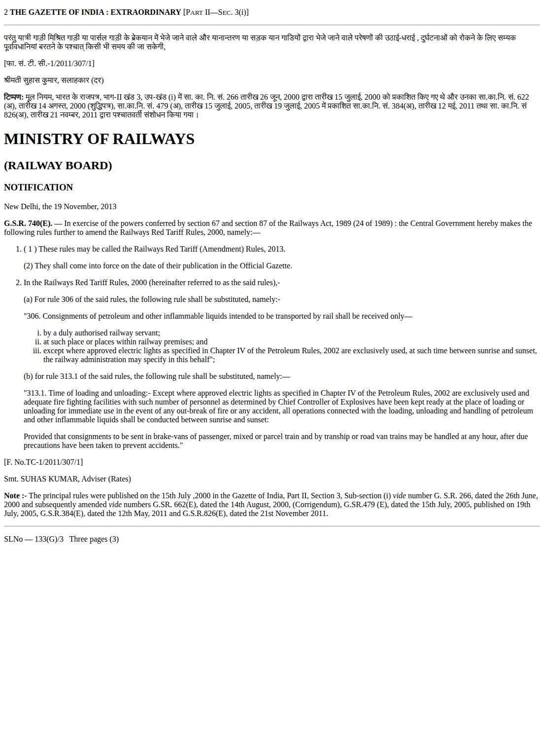2 THE GAZETTE OF INDIA : EXTRAORDINARY [PART II—SEC. 3(i)]
परंतु यात्री गाड़ी मिश्रित गाड़ी या पार्सल गाड़ी के ब्रेकयान में भेजे जाने वाले और यानान्तरण या सड़क यान गाडियों द्वारा भेजे जाने वाले परेषणों की उठाई-धराई , दुर्घटनाओं को रोकने के लिए सम्यक पूर्वावधानियां बरतने के पश्चात् किसी भी समय की जा सकेगी,
[फा. सं. टी. सी.-1/2011/307/1]
श्रीमती सुहास कुमार, सलाहकार (दर)
टिप्पण: मूल नियम, भारत के राजपत्र, भाग-II खंड 3, उप-खंड (i) में सा. का. नि. सं. 266 तारीख 26 जून, 2000 द्वारा तारीख 15 जुलाई, 2000 को प्रकाशित किए गए थे और उनका सा.का.नि. सं. 622 (अ), तारीख 14 अगस्त, 2000 (शुद्धिपत्र), सा.का.नि. सं. 479 (अ), तारीख 15 जुलाई, 2005, तारीख 19 जुलाई, 2005 में प्रकाशित सा.का.नि. सं. 384(अ), तारीख 12 मई, 2011 तथा सा. का.नि. सं 826(अ), तारीख 21 नवम्बर, 2011 द्वारा पश्चातवर्ती संशोधन किया गया।
MINISTRY OF RAILWAYS
(RAILWAY BOARD)
NOTIFICATION
New Delhi, the 19 November, 2013
G.S.R. 740(E). — In exercise of the powers conferred by section 67 and section 87 of the Railways Act, 1989 (24 of 1989) : the Central Government hereby makes the following rules further to amend the Railways Red Tariff Rules, 2000, namely:—
( 1 ) These rules may be called the Railways Red Tariff (Amendment) Rules, 2013.
(2) They shall come into force on the date of their publication in the Official Gazette.
In the Railways Red Tariff Rules, 2000 (hereinafter referred to as the said rules),-
(a) For rule 306 of the said rules, the following rule shall be substituted, namely:-
"306. Consignments of petroleum and other inflammable liquids intended to be transported by rail shall be received only—
by a duly authorised railway servant;
at such place or places within railway premises; and
except where approved electric lights as specified in Chapter IV of the Petroleum Rules, 2002 are exclusively used, at such time between sunrise and sunset, the railway administration may specify in this behalf";
(b) for rule 313.1 of the said rules, the following rule shall be substituted, namely:—
"313.1. Time of loading and unloading:- Except where approved electric lights as specified in Chapter IV of the Petroleum Rules, 2002 are exclusively used and adequate fire fighting facilities with such number of personnel as determined by Chief Controller of Explosives have been kept ready at the place of loading or unloading for immediate use in the event of any out-break of fire or any accident, all operations connected with the loading, unloading and handling of petroleum and other inflammable liquids shall be conducted between sunrise and sunset:
Provided that consignments to be sent in brake-vans of passenger, mixed or parcel train and by tranship or road van trains may be handled at any hour, after due precautions have been taken to prevent accidents."
[F. No.TC-1/2011/307/1]
Smt. SUHAS KUMAR, Adviser (Rates)
Note :- The principal rules were published on the 15th July ,2000 in the Gazette of India, Part II, Section 3, Sub-section (i) vide number G. S.R. 266, dated the 26th June, 2000 and subsequently amended vide numbers G.SR. 662(E), dated the 14th August, 2000, (Corrigendum), G.SR.479 (E), dated the 15th July, 2005, published on 19th July, 2005, G.S.R.384(E), dated the 12th May, 2011 and G.S.R.826(E), dated the 21st November 2011.
SLNo — 133(G)/3 Three pages (3)